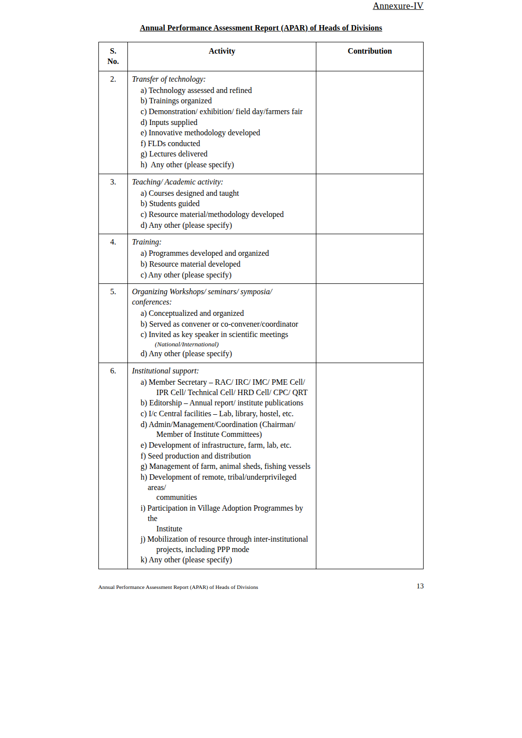Annexure-IV
Annual Performance Assessment Report (APAR) of Heads of Divisions
| S. No. | Activity | Contribution |
| --- | --- | --- |
| 2. | Transfer of technology: a) Technology assessed and refined b) Trainings organized c) Demonstration/ exhibition/ field day/farmers fair d) Inputs supplied e) Innovative methodology developed f) FLDs conducted g) Lectures delivered h) Any other (please specify) | |
| 3. | Teaching/ Academic activity: a) Courses designed and taught b) Students guided c) Resource material/methodology developed d) Any other (please specify) | |
| 4. | Training: a) Programmes developed and organized b) Resource material developed c) Any other (please specify) | |
| 5. | Organizing Workshops/ seminars/ symposia/ conferences: a) Conceptualized and organized b) Served as convener or co-convener/coordinator c) Invited as key speaker in scientific meetings (National/International) d) Any other (please specify) | |
| 6. | Institutional support: a) Member Secretary – RAC/ IRC/ IMC/ PME Cell/ IPR Cell/ Technical Cell/ HRD Cell/ CPC/ QRT b) Editorship – Annual report/ institute publications c) I/c Central facilities – Lab, library, hostel, etc. d) Admin/Management/Coordination (Chairman/ Member of Institute Committees) e) Development of infrastructure, farm, lab, etc. f) Seed production and distribution g) Management of farm, animal sheds, fishing vessels h) Development of remote, tribal/underprivileged areas/ communities i) Participation in Village Adoption Programmes by the Institute j) Mobilization of resource through inter-institutional projects, including PPP mode k) Any other (please specify) | |
Annual Performance Assessment Report (APAR) of Heads of Divisions
13